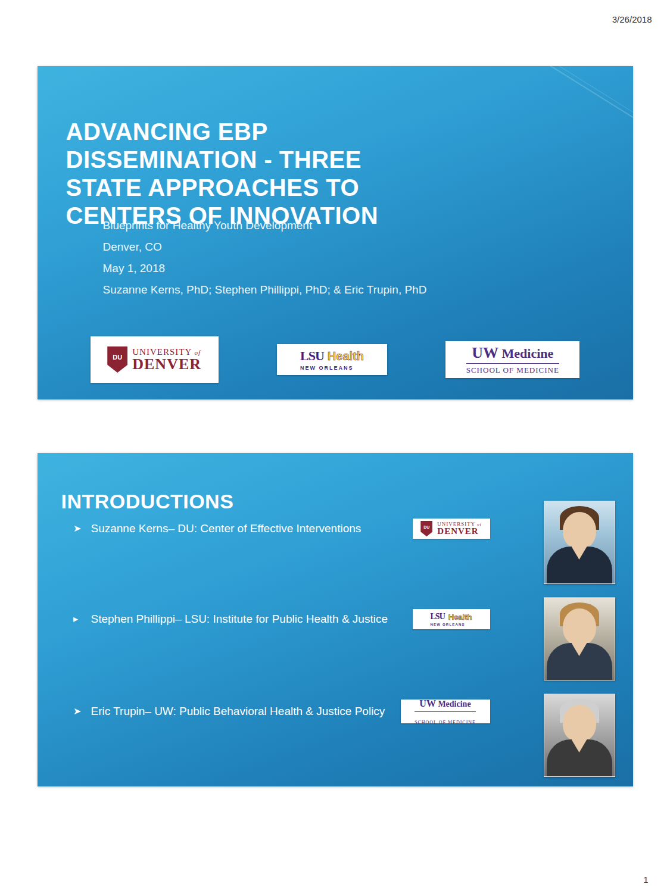3/26/2018
Advancing EBP Dissemination - Three State Approaches to Centers of Innovation
Blueprints for Healthy Youth Development
Denver, CO
May 1, 2018
Suzanne Kerns, PhD; Stephen Phillippi, PhD; & Eric Trupin, PhD
UNIVERSITY of
DENVER
LSU Health
NEW ORLEANS
UW Medicine
SCHOOL OF MEDICINE
Introductions
➤ Suzanne Kerns– DU: Center of Effective Interventions UNIVERSITY of DENVER
▸ Stephen Phillippi– LSU: Institute for Public Health & Justice LSU Health NEW ORLEANS
➤ Eric Trupin– UW: Public Behavioral Health & Justice Policy UW Medicine SCHOOL OF MEDICINE
1